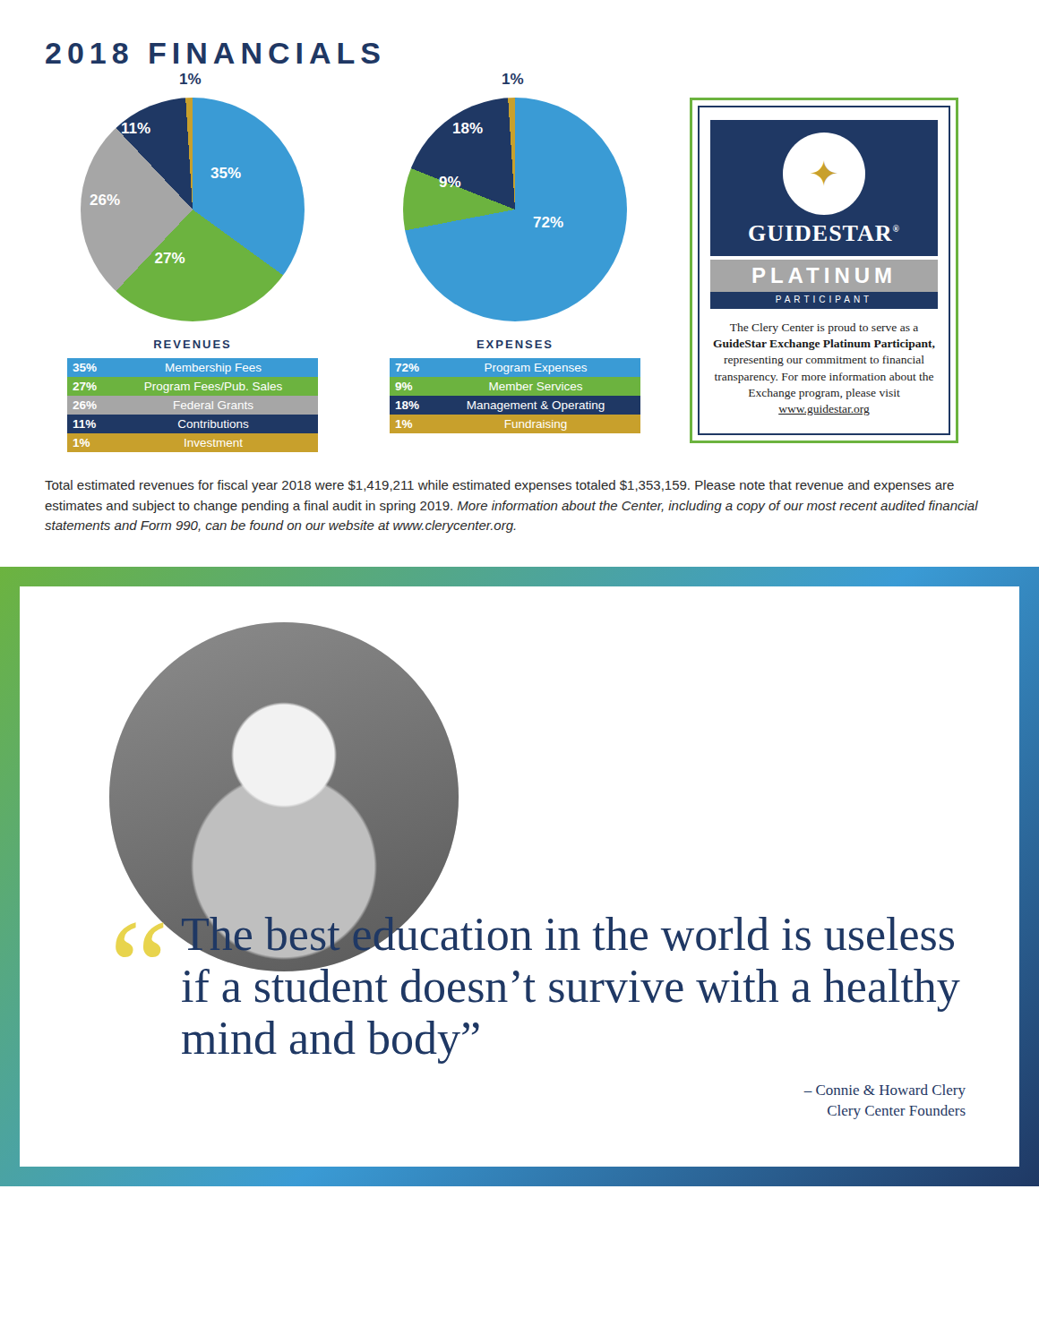2018 FINANCIALS
35% 27% 26% 11% 1%
REVENUES
| 35% | Membership Fees |
| 27% | Program Fees/Pub. Sales |
| 26% | Federal Grants |
| 11% | Contributions |
| 1% | Investment |
72% 9% 18% 1%
EXPENSES
| 72% | Program Expenses |
| 9% | Member Services |
| 18% | Management & Operating |
| 1% | Fundraising |
✦
GUIDESTAR®
PLATINUM
PARTICIPANT
The Clery Center is proud to serve as a GuideStar Exchange Platinum Participant, representing our commitment to financial transparency. For more information about the Exchange program, please visit www.guidestar.org
Total estimated revenues for fiscal year 2018 were $1,419,211 while estimated expenses totaled $1,353,159. Please note that revenue and expenses are estimates and subject to change pending a final audit in spring 2019. More information about the Center, including a copy of our most recent audited financial statements and Form 990, can be found on our website at www.clerycenter.org.
“
The best education in the world is useless if a student doesn’t survive with a healthy mind and body”
– Connie & Howard Clery
Clery Center Founders